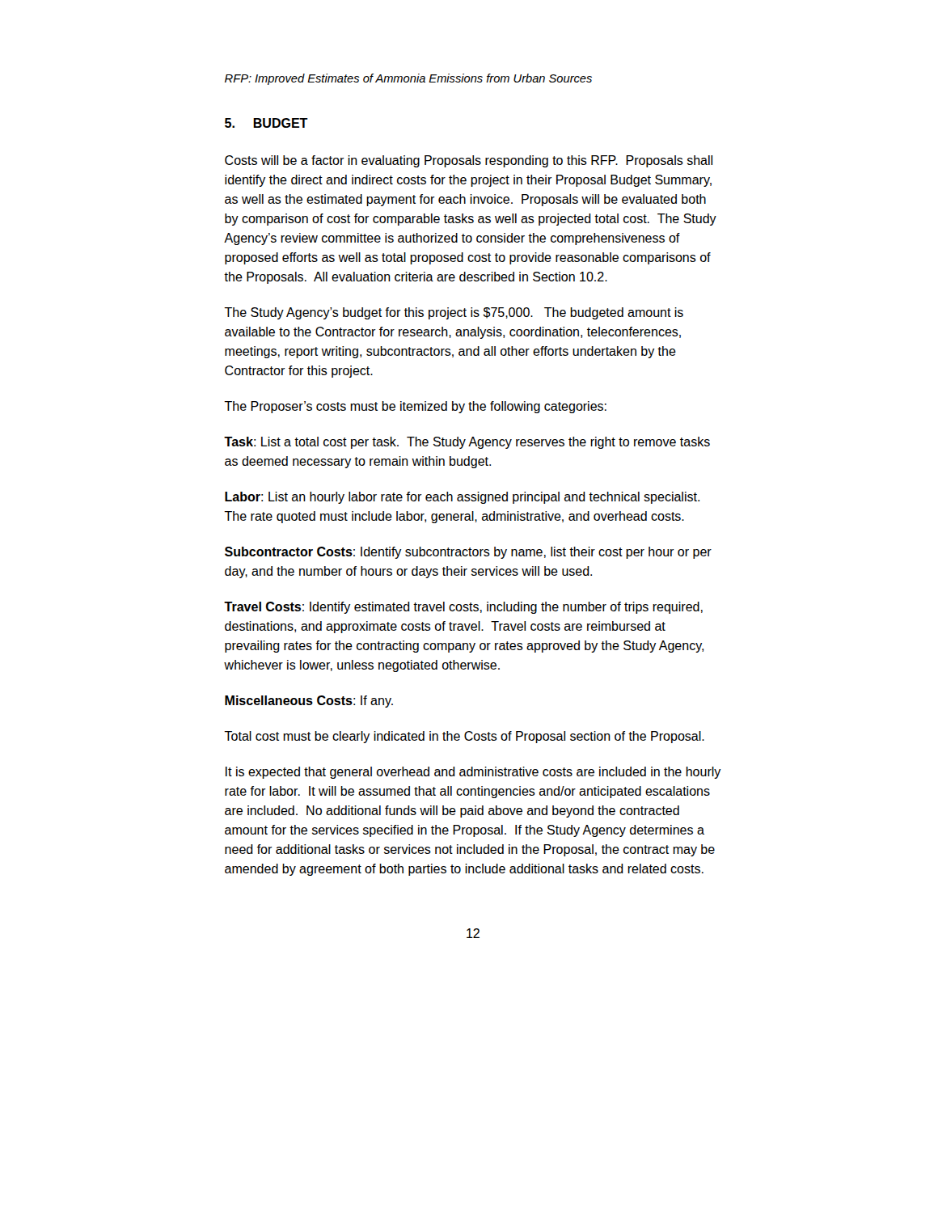RFP: Improved Estimates of Ammonia Emissions from Urban Sources
5. BUDGET
Costs will be a factor in evaluating Proposals responding to this RFP. Proposals shall identify the direct and indirect costs for the project in their Proposal Budget Summary, as well as the estimated payment for each invoice. Proposals will be evaluated both by comparison of cost for comparable tasks as well as projected total cost. The Study Agency’s review committee is authorized to consider the comprehensiveness of proposed efforts as well as total proposed cost to provide reasonable comparisons of the Proposals. All evaluation criteria are described in Section 10.2.
The Study Agency’s budget for this project is $75,000. The budgeted amount is available to the Contractor for research, analysis, coordination, teleconferences, meetings, report writing, subcontractors, and all other efforts undertaken by the Contractor for this project.
The Proposer’s costs must be itemized by the following categories:
Task: List a total cost per task. The Study Agency reserves the right to remove tasks as deemed necessary to remain within budget.
Labor: List an hourly labor rate for each assigned principal and technical specialist. The rate quoted must include labor, general, administrative, and overhead costs.
Subcontractor Costs: Identify subcontractors by name, list their cost per hour or per day, and the number of hours or days their services will be used.
Travel Costs: Identify estimated travel costs, including the number of trips required, destinations, and approximate costs of travel. Travel costs are reimbursed at prevailing rates for the contracting company or rates approved by the Study Agency, whichever is lower, unless negotiated otherwise.
Miscellaneous Costs: If any.
Total cost must be clearly indicated in the Costs of Proposal section of the Proposal.
It is expected that general overhead and administrative costs are included in the hourly rate for labor. It will be assumed that all contingencies and/or anticipated escalations are included. No additional funds will be paid above and beyond the contracted amount for the services specified in the Proposal. If the Study Agency determines a need for additional tasks or services not included in the Proposal, the contract may be amended by agreement of both parties to include additional tasks and related costs.
12